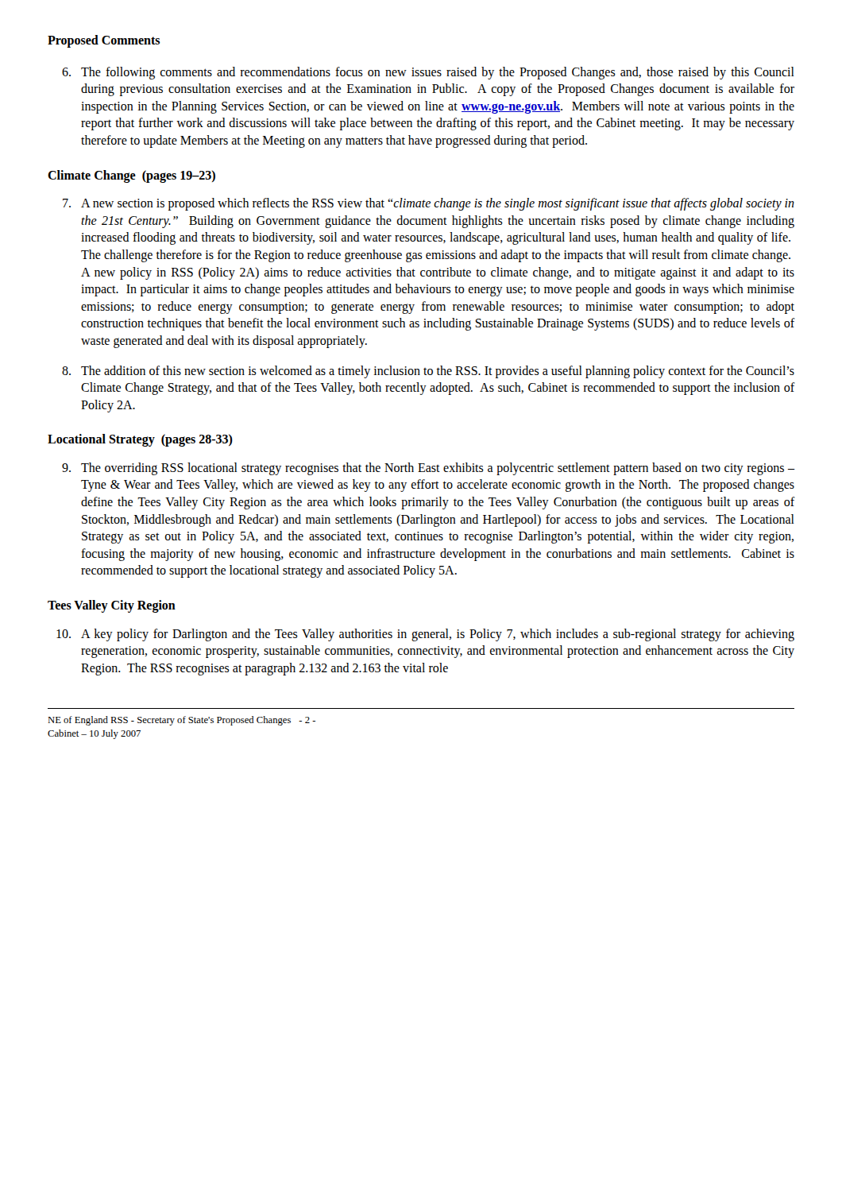Proposed Comments
6. The following comments and recommendations focus on new issues raised by the Proposed Changes and, those raised by this Council during previous consultation exercises and at the Examination in Public. A copy of the Proposed Changes document is available for inspection in the Planning Services Section, or can be viewed on line at www.go-ne.gov.uk. Members will note at various points in the report that further work and discussions will take place between the drafting of this report, and the Cabinet meeting. It may be necessary therefore to update Members at the Meeting on any matters that have progressed during that period.
Climate Change (pages 19–23)
7. A new section is proposed which reflects the RSS view that “climate change is the single most significant issue that affects global society in the 21st Century.” Building on Government guidance the document highlights the uncertain risks posed by climate change including increased flooding and threats to biodiversity, soil and water resources, landscape, agricultural land uses, human health and quality of life. The challenge therefore is for the Region to reduce greenhouse gas emissions and adapt to the impacts that will result from climate change. A new policy in RSS (Policy 2A) aims to reduce activities that contribute to climate change, and to mitigate against it and adapt to its impact. In particular it aims to change peoples attitudes and behaviours to energy use; to move people and goods in ways which minimise emissions; to reduce energy consumption; to generate energy from renewable resources; to minimise water consumption; to adopt construction techniques that benefit the local environment such as including Sustainable Drainage Systems (SUDS) and to reduce levels of waste generated and deal with its disposal appropriately.
8. The addition of this new section is welcomed as a timely inclusion to the RSS. It provides a useful planning policy context for the Council’s Climate Change Strategy, and that of the Tees Valley, both recently adopted. As such, Cabinet is recommended to support the inclusion of Policy 2A.
Locational Strategy (pages 28-33)
9. The overriding RSS locational strategy recognises that the North East exhibits a polycentric settlement pattern based on two city regions – Tyne & Wear and Tees Valley, which are viewed as key to any effort to accelerate economic growth in the North. The proposed changes define the Tees Valley City Region as the area which looks primarily to the Tees Valley Conurbation (the contiguous built up areas of Stockton, Middlesbrough and Redcar) and main settlements (Darlington and Hartlepool) for access to jobs and services. The Locational Strategy as set out in Policy 5A, and the associated text, continues to recognise Darlington’s potential, within the wider city region, focusing the majority of new housing, economic and infrastructure development in the conurbations and main settlements. Cabinet is recommended to support the locational strategy and associated Policy 5A.
Tees Valley City Region
10. A key policy for Darlington and the Tees Valley authorities in general, is Policy 7, which includes a sub-regional strategy for achieving regeneration, economic prosperity, sustainable communities, connectivity, and environmental protection and enhancement across the City Region. The RSS recognises at paragraph 2.132 and 2.163 the vital role
NE of England RSS - Secretary of State's Proposed Changes- 2 -
Cabinet – 10 July 2007